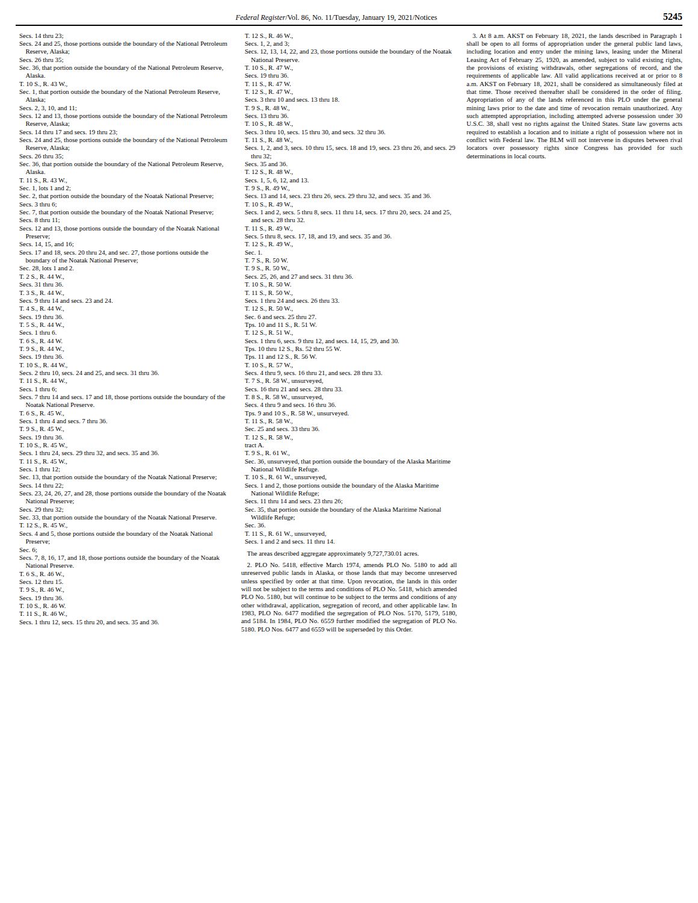Federal Register/Vol. 86, No. 11/Tuesday, January 19, 2021/Notices
5245
Secs. 14 thru 23;
Secs. 24 and 25, those portions outside the boundary of the National Petroleum Reserve, Alaska;
Secs. 26 thru 35;
Sec. 36, that portion outside the boundary of the National Petroleum Reserve, Alaska.
T. 10 S., R. 43 W.,
Sec. 1, that portion outside the boundary of the National Petroleum Reserve, Alaska;
Secs. 2, 3, 10, and 11;
Secs. 12 and 13, those portions outside the boundary of the National Petroleum Reserve, Alaska;
Secs. 14 thru 17 and secs. 19 thru 23;
Secs. 24 and 25, those portions outside the boundary of the National Petroleum Reserve, Alaska;
Secs. 26 thru 35;
Sec. 36, that portion outside the boundary of the National Petroleum Reserve, Alaska.
T. 11 S., R. 43 W.,
Sec. 1, lots 1 and 2;
Sec. 2, that portion outside the boundary of the Noatak National Preserve;
Secs. 3 thru 6;
Sec. 7, that portion outside the boundary of the Noatak National Preserve;
Secs. 8 thru 11;
Secs. 12 and 13, those portions outside the boundary of the Noatak National Preserve;
Secs. 14, 15, and 16;
Secs. 17 and 18, secs. 20 thru 24, and sec. 27, those portions outside the boundary of the Noatak National Preserve;
Sec. 28, lots 1 and 2.
T. 2 S., R. 44 W.,
Secs. 31 thru 36.
T. 3 S., R. 44 W.,
Secs. 9 thru 14 and secs. 23 and 24.
T. 4 S., R. 44 W.,
Secs. 19 thru 36.
T. 5 S., R. 44 W.,
Secs. 1 thru 6.
T. 6 S., R. 44 W.
T. 9 S., R. 44 W.,
Secs. 19 thru 36.
T. 10 S., R. 44 W.,
Secs. 2 thru 10, secs. 24 and 25, and secs. 31 thru 36.
T. 11 S., R. 44 W.,
Secs. 1 thru 6;
Secs. 7 thru 14 and secs. 17 and 18, those portions outside the boundary of the Noatak National Preserve.
T. 6 S., R. 45 W.,
Secs. 1 thru 4 and secs. 7 thru 36.
T. 9 S., R. 45 W.,
Secs. 19 thru 36.
T. 10 S., R. 45 W.,
Secs. 1 thru 24, secs. 29 thru 32, and secs. 35 and 36.
T. 11 S., R. 45 W.,
Secs. 1 thru 12;
Sec. 13, that portion outside the boundary of the Noatak National Preserve;
Secs. 14 thru 22;
Secs. 23, 24, 26, 27, and 28, those portions outside the boundary of the Noatak National Preserve;
Secs. 29 thru 32;
Sec. 33, that portion outside the boundary of the Noatak National Preserve.
T. 12 S., R. 45 W.,
Secs. 4 and 5, those portions outside the boundary of the Noatak National Preserve;
Sec. 6;
Secs. 7, 8, 16, 17, and 18, those portions outside the boundary of the Noatak National Preserve.
T. 6 S., R. 46 W.,
Secs. 12 thru 15.
T. 9 S., R. 46 W.,
Secs. 19 thru 36.
T. 10 S., R. 46 W.
T. 11 S., R. 46 W.,
Secs. 1 thru 12, secs. 15 thru 20, and secs. 35 and 36.
T. 12 S., R. 46 W.,
Secs. 1, 2, and 3;
Secs. 12, 13, 14, 22, and 23, those portions outside the boundary of the Noatak National Preserve.
T. 10 S., R. 47 W.,
Secs. 19 thru 36.
T. 11 S., R. 47 W.
T. 12 S., R. 47 W.,
Secs. 3 thru 10 and secs. 13 thru 18.
T. 9 S., R. 48 W.,
Secs. 13 thru 36.
T. 10 S., R. 48 W.,
Secs. 3 thru 10, secs. 15 thru 30, and secs. 32 thru 36.
T. 11 S., R. 48 W.,
Secs. 1, 2, and 3, secs. 10 thru 15, secs. 18 and 19, secs. 23 thru 26, and secs. 29 thru 32;
Secs. 35 and 36.
T. 12 S., R. 48 W.,
Secs. 1, 5, 6, 12, and 13.
T. 9 S., R. 49 W.,
Secs. 13 and 14, secs. 23 thru 26, secs. 29 thru 32, and secs. 35 and 36.
T. 10 S., R. 49 W.,
Secs. 1 and 2, secs. 5 thru 8, secs. 11 thru 14, secs. 17 thru 20, secs. 24 and 25, and secs. 28 thru 32.
T. 11 S., R. 49 W.,
Secs. 5 thru 8, secs. 17, 18, and 19, and secs. 35 and 36.
T. 12 S., R. 49 W.,
Sec. 1.
T. 7 S., R. 50 W.
T. 9 S., R. 50 W.,
Secs. 25, 26, and 27 and secs. 31 thru 36.
T. 10 S., R. 50 W.
T. 11 S., R. 50 W.,
Secs. 1 thru 24 and secs. 26 thru 33.
T. 12 S., R. 50 W.,
Sec. 6 and secs. 25 thru 27.
Tps. 10 and 11 S., R. 51 W.
T. 12 S., R. 51 W.,
Secs. 1 thru 6, secs. 9 thru 12, and secs. 14, 15, 29, and 30.
Tps. 10 thru 12 S., Rs. 52 thru 55 W.
Tps. 11 and 12 S., R. 56 W.
T. 10 S., R. 57 W.,
Secs. 4 thru 9, secs. 16 thru 21, and secs. 28 thru 33.
T. 7 S., R. 58 W., unsurveyed,
Secs. 16 thru 21 and secs. 28 thru 33.
T. 8 S., R. 58 W., unsurveyed,
Secs. 4 thru 9 and secs. 16 thru 36.
Tps. 9 and 10 S., R. 58 W., unsurveyed.
T. 11 S., R. 58 W.,
Sec. 25 and secs. 33 thru 36.
T. 12 S., R. 58 W.,
tract A.
T. 9 S., R. 61 W.,
Sec. 36, unsurveyed, that portion outside the boundary of the Alaska Maritime National Wildlife Refuge.
T. 10 S., R. 61 W., unsurveyed,
Secs. 1 and 2, those portions outside the boundary of the Alaska Maritime National Wildlife Refuge;
Secs. 11 thru 14 and secs. 23 thru 26;
Sec. 35, that portion outside the boundary of the Alaska Maritime National Wildlife Refuge;
Sec. 36.
T. 11 S., R. 61 W., unsurveyed,
Secs. 1 and 2 and secs. 11 thru 14.
The areas described aggregate approximately 9,727,730.01 acres.
2. PLO No. 5418, effective March 1974, amends PLO No. 5180 to add all unreserved public lands in Alaska, or those lands that may become unreserved unless specified by order at that time. Upon revocation, the lands in this order will not be subject to the terms and conditions of PLO No. 5418, which amended PLO No. 5180, but will continue to be subject to the terms and conditions of any other withdrawal, application, segregation of record, and other applicable law. In 1983, PLO No. 6477 modified the segregation of PLO Nos. 5170, 5179, 5180, and 5184. In 1984, PLO No. 6559 further modified the segregation of PLO No. 5180. PLO Nos. 6477 and 6559 will be superseded by this Order.
3. At 8 a.m. AKST on February 18, 2021, the lands described in Paragraph 1 shall be open to all forms of appropriation under the general public land laws, including location and entry under the mining laws, leasing under the Mineral Leasing Act of February 25, 1920, as amended, subject to valid existing rights, the provisions of existing withdrawals, other segregations of record, and the requirements of applicable law. All valid applications received at or prior to 8 a.m. AKST on February 18, 2021, shall be considered as simultaneously filed at that time. Those received thereafter shall be considered in the order of filing. Appropriation of any of the lands referenced in this PLO under the general mining laws prior to the date and time of revocation remain unauthorized. Any such attempted appropriation, including attempted adverse possession under 30 U.S.C. 38, shall vest no rights against the United States. State law governs acts required to establish a location and to initiate a right of possession where not in conflict with Federal law. The BLM will not intervene in disputes between rival locators over possessory rights since Congress has provided for such determinations in local courts.